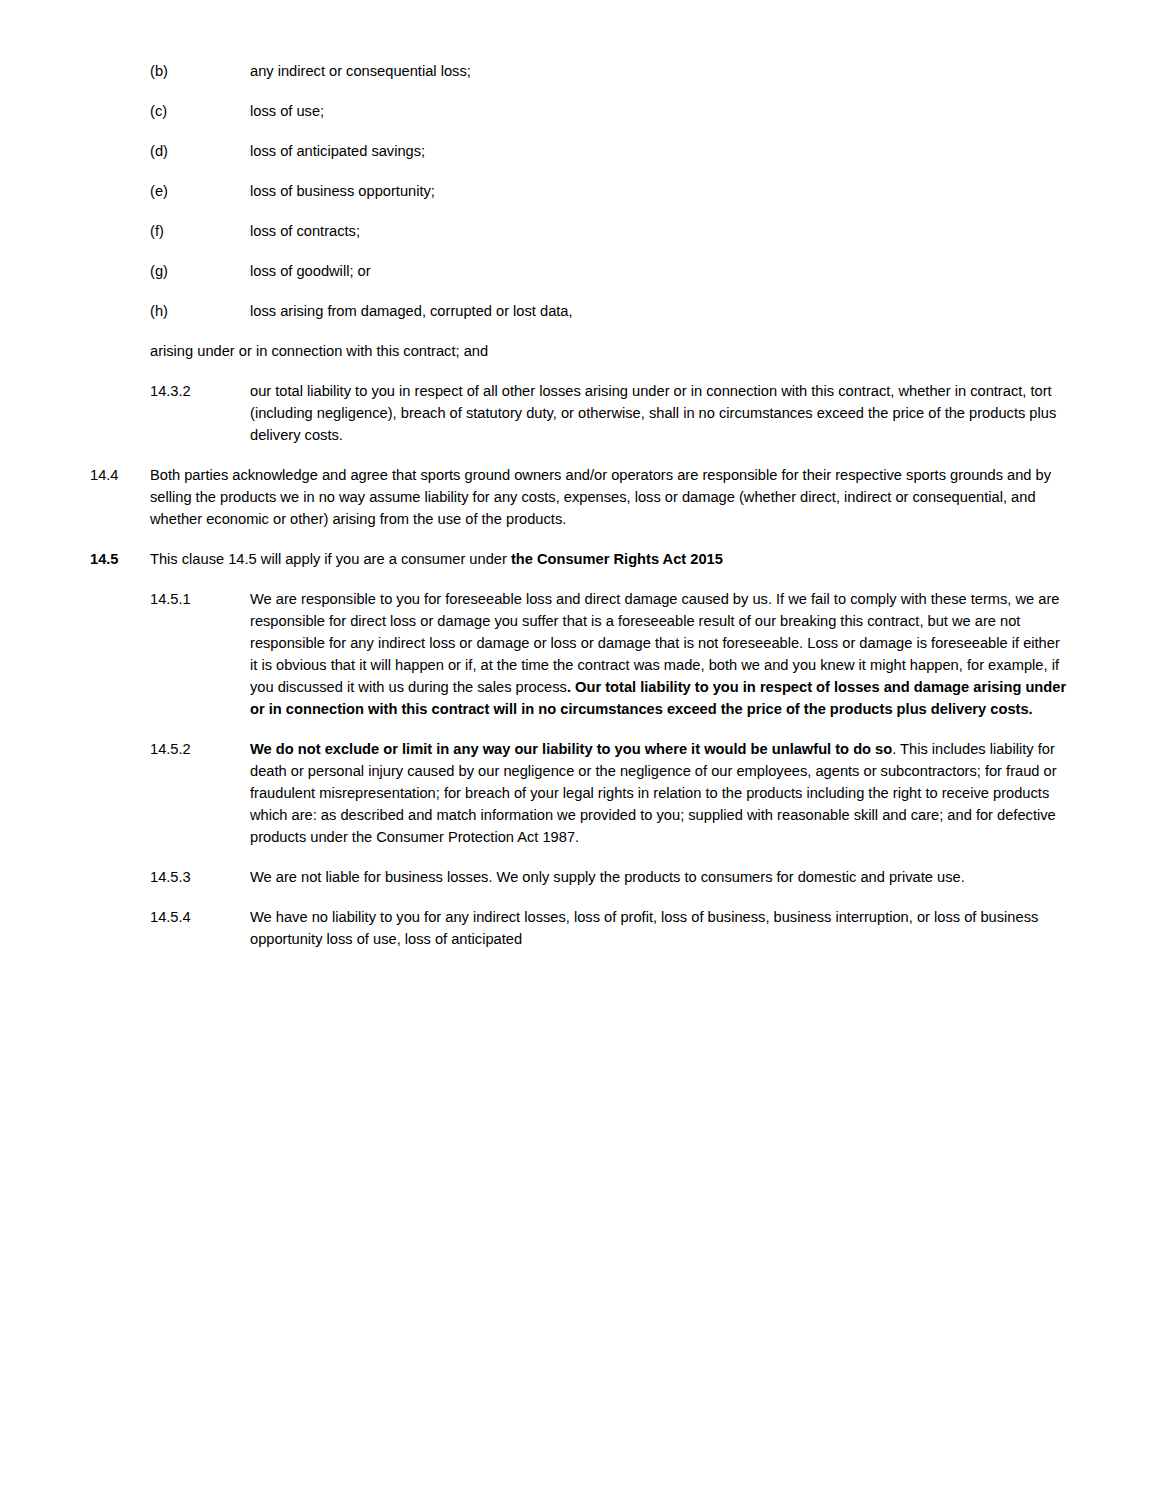(b) any indirect or consequential loss;
(c) loss of use;
(d) loss of anticipated savings;
(e) loss of business opportunity;
(f) loss of contracts;
(g) loss of goodwill; or
(h) loss arising from damaged, corrupted or lost data,
arising under or in connection with this contract; and
14.3.2 our total liability to you in respect of all other losses arising under or in connection with this contract, whether in contract, tort (including negligence), breach of statutory duty, or otherwise, shall in no circumstances exceed the price of the products plus delivery costs.
14.4 Both parties acknowledge and agree that sports ground owners and/or operators are responsible for their respective sports grounds and by selling the products we in no way assume liability for any costs, expenses, loss or damage (whether direct, indirect or consequential, and whether economic or other) arising from the use of the products.
14.5 This clause 14.5 will apply if you are a consumer under the Consumer Rights Act 2015
14.5.1 We are responsible to you for foreseeable loss and direct damage caused by us. If we fail to comply with these terms, we are responsible for direct loss or damage you suffer that is a foreseeable result of our breaking this contract, but we are not responsible for any indirect loss or damage or loss or damage that is not foreseeable. Loss or damage is foreseeable if either it is obvious that it will happen or if, at the time the contract was made, both we and you knew it might happen, for example, if you discussed it with us during the sales process. Our total liability to you in respect of losses and damage arising under or in connection with this contract will in no circumstances exceed the price of the products plus delivery costs.
14.5.2 We do not exclude or limit in any way our liability to you where it would be unlawful to do so. This includes liability for death or personal injury caused by our negligence or the negligence of our employees, agents or subcontractors; for fraud or fraudulent misrepresentation; for breach of your legal rights in relation to the products including the right to receive products which are: as described and match information we provided to you; supplied with reasonable skill and care; and for defective products under the Consumer Protection Act 1987.
14.5.3 We are not liable for business losses. We only supply the products to consumers for domestic and private use.
14.5.4 We have no liability to you for any indirect losses, loss of profit, loss of business, business interruption, or loss of business opportunity loss of use, loss of anticipated